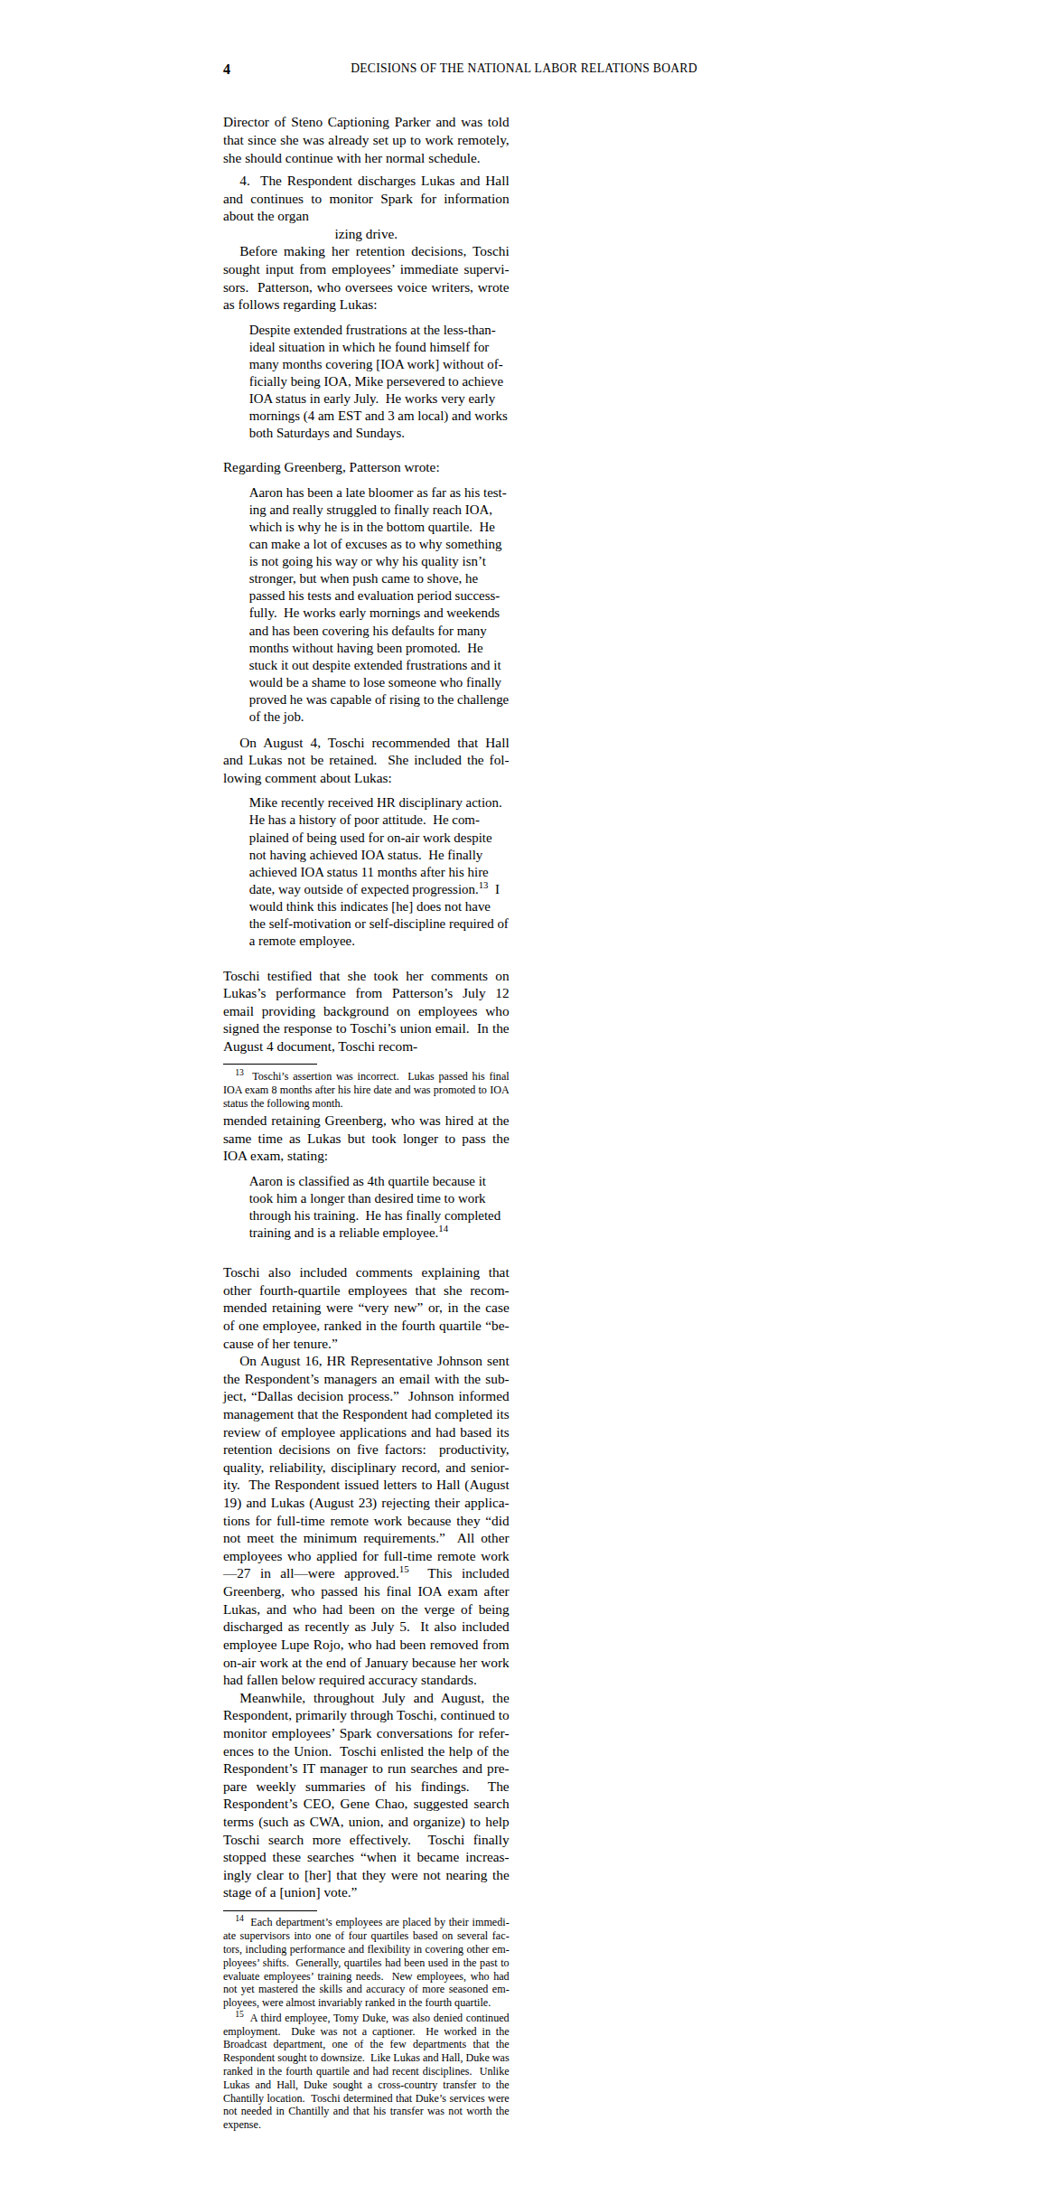4
DECISIONS OF THE NATIONAL LABOR RELATIONS BOARD
Director of Steno Captioning Parker and was told that since she was already set up to work remotely, she should continue with her normal schedule.
4. The Respondent discharges Lukas and Hall and continues to monitor Spark for information about the organizing drive.
Before making her retention decisions, Toschi sought input from employees’ immediate supervisors. Patterson, who oversees voice writers, wrote as follows regarding Lukas:
Despite extended frustrations at the less-than-ideal situation in which he found himself for many months covering [IOA work] without officially being IOA, Mike persevered to achieve IOA status in early July. He works very early mornings (4 am EST and 3 am local) and works both Saturdays and Sundays.
Regarding Greenberg, Patterson wrote:
Aaron has been a late bloomer as far as his testing and really struggled to finally reach IOA, which is why he is in the bottom quartile. He can make a lot of excuses as to why something is not going his way or why his quality isn’t stronger, but when push came to shove, he passed his tests and evaluation period successfully. He works early mornings and weekends and has been covering his defaults for many months without having been promoted. He stuck it out despite extended frustrations and it would be a shame to lose someone who finally proved he was capable of rising to the challenge of the job.
On August 4, Toschi recommended that Hall and Lukas not be retained. She included the following comment about Lukas:
Mike recently received HR disciplinary action. He has a history of poor attitude. He complained of being used for on-air work despite not having achieved IOA status. He finally achieved IOA status 11 months after his hire date, way outside of expected progression.13 I would think this indicates [he] does not have the self-motivation or self-discipline required of a remote employee.
Toschi testified that she took her comments on Lukas’s performance from Patterson’s July 12 email providing background on employees who signed the response to Toschi’s union email. In the August 4 document, Toschi recom-
13 Toschi’s assertion was incorrect. Lukas passed his final IOA exam 8 months after his hire date and was promoted to IOA status the following month.
mended retaining Greenberg, who was hired at the same time as Lukas but took longer to pass the IOA exam, stating:
Aaron is classified as 4th quartile because it took him a longer than desired time to work through his training. He has finally completed training and is a reliable employee.14
Toschi also included comments explaining that other fourth-quartile employees that she recommended retaining were “very new” or, in the case of one employee, ranked in the fourth quartile “because of her tenure.”
On August 16, HR Representative Johnson sent the Respondent’s managers an email with the subject, “Dallas decision process.” Johnson informed management that the Respondent had completed its review of employee applications and had based its retention decisions on five factors: productivity, quality, reliability, disciplinary record, and seniority. The Respondent issued letters to Hall (August 19) and Lukas (August 23) rejecting their applications for full-time remote work because they “did not meet the minimum requirements.” All other employees who applied for full-time remote work—27 in all—were approved.15 This included Greenberg, who passed his final IOA exam after Lukas, and who had been on the verge of being discharged as recently as July 5. It also included employee Lupe Rojo, who had been removed from on-air work at the end of January because her work had fallen below required accuracy standards.
Meanwhile, throughout July and August, the Respondent, primarily through Toschi, continued to monitor employees’ Spark conversations for references to the Union. Toschi enlisted the help of the Respondent’s IT manager to run searches and prepare weekly summaries of his findings. The Respondent’s CEO, Gene Chao, suggested search terms (such as CWA, union, and organize) to help Toschi search more effectively. Toschi finally stopped these searches “when it became increasingly clear to [her] that they were not nearing the stage of a [union] vote.”
14 Each department’s employees are placed by their immediate supervisors into one of four quartiles based on several factors, including performance and flexibility in covering other employees’ shifts. Generally, quartiles had been used in the past to evaluate employees’ training needs. New employees, who had not yet mastered the skills and accuracy of more seasoned employees, were almost invariably ranked in the fourth quartile.
15 A third employee, Tomy Duke, was also denied continued employment. Duke was not a captioner. He worked in the Broadcast department, one of the few departments that the Respondent sought to downsize. Like Lukas and Hall, Duke was ranked in the fourth quartile and had recent disciplines. Unlike Lukas and Hall, Duke sought a cross-country transfer to the Chantilly location. Toschi determined that Duke’s services were not needed in Chantilly and that his transfer was not worth the expense.